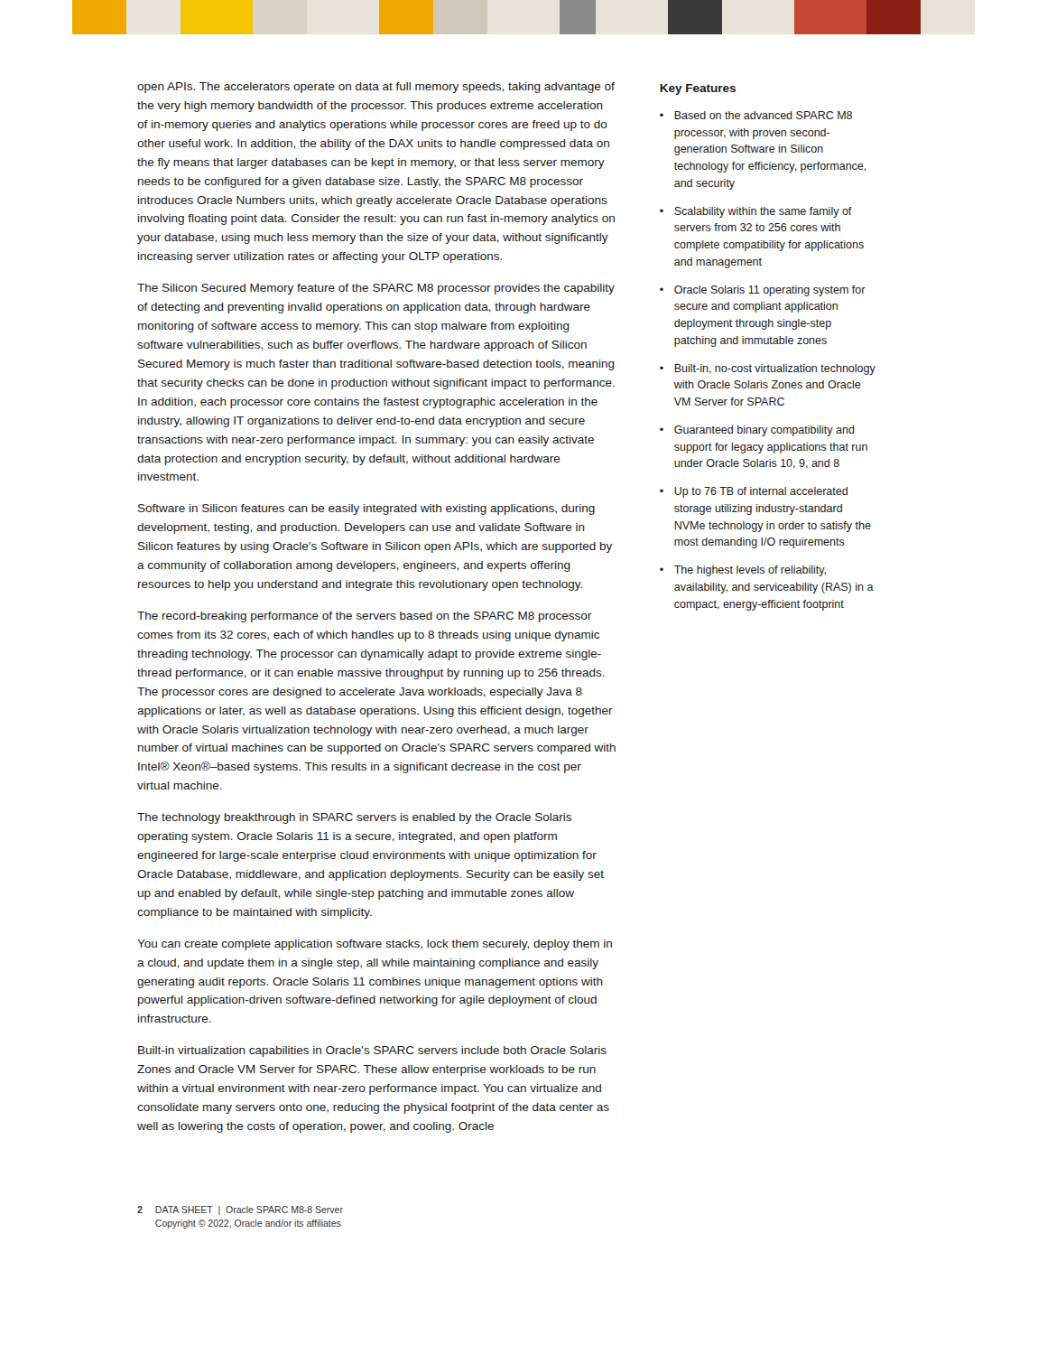open APIs. The accelerators operate on data at full memory speeds, taking advantage of the very high memory bandwidth of the processor. This produces extreme acceleration of in-memory queries and analytics operations while processor cores are freed up to do other useful work. In addition, the ability of the DAX units to handle compressed data on the fly means that larger databases can be kept in memory, or that less server memory needs to be configured for a given database size. Lastly, the SPARC M8 processor introduces Oracle Numbers units, which greatly accelerate Oracle Database operations involving floating point data. Consider the result: you can run fast in-memory analytics on your database, using much less memory than the size of your data, without significantly increasing server utilization rates or affecting your OLTP operations.
The Silicon Secured Memory feature of the SPARC M8 processor provides the capability of detecting and preventing invalid operations on application data, through hardware monitoring of software access to memory. This can stop malware from exploiting software vulnerabilities, such as buffer overflows. The hardware approach of Silicon Secured Memory is much faster than traditional software-based detection tools, meaning that security checks can be done in production without significant impact to performance. In addition, each processor core contains the fastest cryptographic acceleration in the industry, allowing IT organizations to deliver end-to-end data encryption and secure transactions with near-zero performance impact. In summary: you can easily activate data protection and encryption security, by default, without additional hardware investment.
Software in Silicon features can be easily integrated with existing applications, during development, testing, and production. Developers can use and validate Software in Silicon features by using Oracle's Software in Silicon open APIs, which are supported by a community of collaboration among developers, engineers, and experts offering resources to help you understand and integrate this revolutionary open technology.
The record-breaking performance of the servers based on the SPARC M8 processor comes from its 32 cores, each of which handles up to 8 threads using unique dynamic threading technology. The processor can dynamically adapt to provide extreme single-thread performance, or it can enable massive throughput by running up to 256 threads. The processor cores are designed to accelerate Java workloads, especially Java 8 applications or later, as well as database operations. Using this efficient design, together with Oracle Solaris virtualization technology with near-zero overhead, a much larger number of virtual machines can be supported on Oracle's SPARC servers compared with Intel® Xeon®–based systems. This results in a significant decrease in the cost per virtual machine.
The technology breakthrough in SPARC servers is enabled by the Oracle Solaris operating system. Oracle Solaris 11 is a secure, integrated, and open platform engineered for large-scale enterprise cloud environments with unique optimization for Oracle Database, middleware, and application deployments. Security can be easily set up and enabled by default, while single-step patching and immutable zones allow compliance to be maintained with simplicity.
You can create complete application software stacks, lock them securely, deploy them in a cloud, and update them in a single step, all while maintaining compliance and easily generating audit reports. Oracle Solaris 11 combines unique management options with powerful application-driven software-defined networking for agile deployment of cloud infrastructure.
Built-in virtualization capabilities in Oracle's SPARC servers include both Oracle Solaris Zones and Oracle VM Server for SPARC. These allow enterprise workloads to be run within a virtual environment with near-zero performance impact. You can virtualize and consolidate many servers onto one, reducing the physical footprint of the data center as well as lowering the costs of operation, power, and cooling. Oracle
Key Features
Based on the advanced SPARC M8 processor, with proven second-generation Software in Silicon technology for efficiency, performance, and security
Scalability within the same family of servers from 32 to 256 cores with complete compatibility for applications and management
Oracle Solaris 11 operating system for secure and compliant application deployment through single-step patching and immutable zones
Built-in, no-cost virtualization technology with Oracle Solaris Zones and Oracle VM Server for SPARC
Guaranteed binary compatibility and support for legacy applications that run under Oracle Solaris 10, 9, and 8
Up to 76 TB of internal accelerated storage utilizing industry-standard NVMe technology in order to satisfy the most demanding I/O requirements
The highest levels of reliability, availability, and serviceability (RAS) in a compact, energy-efficient footprint
2 DATA SHEET | Oracle SPARC M8-8 Server
Copyright © 2022, Oracle and/or its affiliates